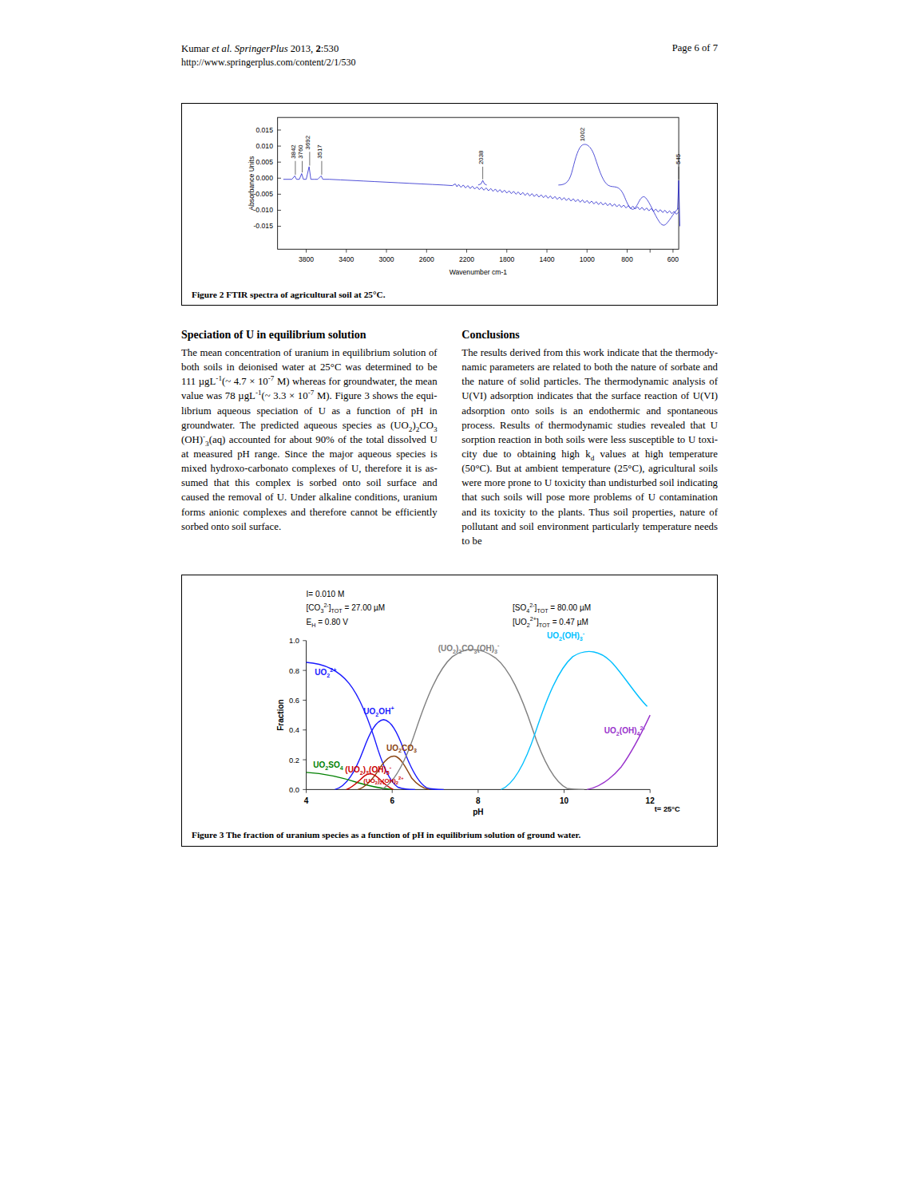Kumar et al. SpringerPlus 2013, 2:530
http://www.springerplus.com/content/2/1/530
Page 6 of 7
0.015 0.010 0.005 0.000 -0.005 -0.010 -0.015 Absorbance Units 3800 3400 3000 2600 2200 1800 1400 1000 800 600 Wavenumber cm-1 3842 3760 3692 3517 2038 1002 545
Figure 2 FTIR spectra of agricultural soil at 25°C.
Speciation of U in equilibrium solution
The mean concentration of uranium in equilibrium solution of both soils in deionised water at 25°C was determined to be 111 µgL-1(~ 4.7 × 10-7 M) whereas for groundwater, the mean value was 78 µgL-1(~ 3.3 × 10-7 M). Figure 3 shows the equilibrium aqueous speciation of U as a function of pH in groundwater. The predicted aqueous species as (UO2)2CO3 (OH)-3(aq) accounted for about 90% of the total dissolved U at measured pH range. Since the major aqueous species is mixed hydroxo-carbonato complexes of U, therefore it is assumed that this complex is sorbed onto soil surface and caused the removal of U. Under alkaline conditions, uranium forms anionic complexes and therefore cannot be efficiently sorbed onto soil surface.
Conclusions
The results derived from this work indicate that the thermodynamic parameters are related to both the nature of sorbate and the nature of solid particles. The thermodynamic analysis of U(VI) adsorption indicates that the surface reaction of U(VI) adsorption onto soils is an endothermic and spontaneous process. Results of thermodynamic studies revealed that U sorption reaction in both soils were less susceptible to U toxicity due to obtaining high kd values at high temperature (50°C). But at ambient temperature (25°C), agricultural soils were more prone to U toxicity than undisturbed soil indicating that such soils will pose more problems of U contamination and its toxicity to the plants. Thus soil properties, nature of pollutant and soil environment particularly temperature needs to be
I= 0.010 M [CO32-]TOT = 27.00 µM EH = 0.80 V [SO42-]TOT = 80.00 µM [UO22+]TOT = 0.47 µM 1.0 0.8 0.6 0.4 0.2 0.0 Fraction 4 6 8 10 12 pH t= 25°C UO22+ UO2OH+ UO2CO3 UO2SO4 (UO2)3(OH)5- (UO2)2(OH)22+ (UO2)2CO3(OH)3- UO2(OH)3- UO2(OH)42-
Figure 3 The fraction of uranium species as a function of pH in equilibrium solution of ground water.